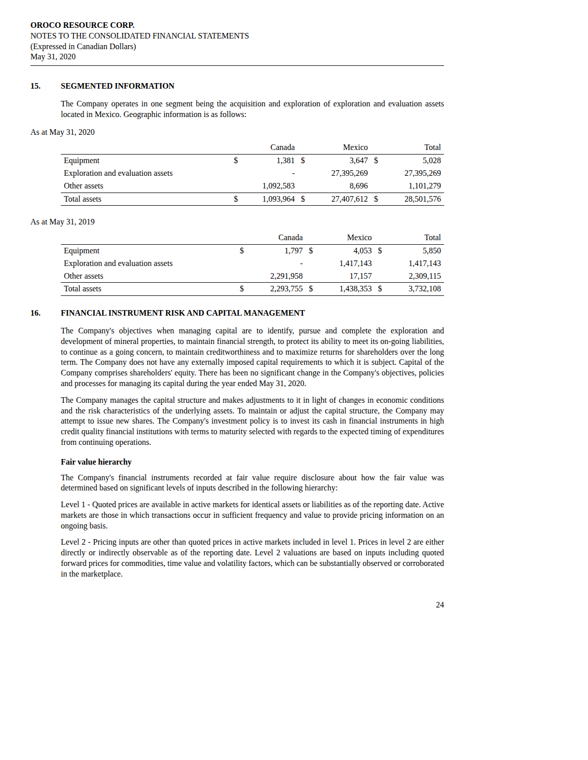OROCO RESOURCE CORP.
NOTES TO THE CONSOLIDATED FINANCIAL STATEMENTS
(Expressed in Canadian Dollars)
May 31, 2020
15.
SEGMENTED INFORMATION
The Company operates in one segment being the acquisition and exploration of exploration and evaluation assets located in Mexico. Geographic information is as follows:
As at May 31, 2020
| | Canada | Mexico | Total |
| --- | --- | --- | --- |
| Equipment | $ | 1,381 | $ | 3,647 | $ | 5,028 |
| Exploration and evaluation assets | | - | | 27,395,269 | | 27,395,269 |
| Other assets | | 1,092,583 | | 8,696 | | 1,101,279 |
| Total assets | $ | 1,093,964 | $ | 27,407,612 | $ | 28,501,576 |
As at May 31, 2019
| | Canada | Mexico | Total |
| --- | --- | --- | --- |
| Equipment | $ | 1,797 | $ | 4,053 | $ | 5,850 |
| Exploration and evaluation assets | | - | | 1,417,143 | | 1,417,143 |
| Other assets | | 2,291,958 | | 17,157 | | 2,309,115 |
| Total assets | $ | 2,293,755 | $ | 1,438,353 | $ | 3,732,108 |
16.
FINANCIAL INSTRUMENT RISK AND CAPITAL MANAGEMENT
The Company's objectives when managing capital are to identify, pursue and complete the exploration and development of mineral properties, to maintain financial strength, to protect its ability to meet its on-going liabilities, to continue as a going concern, to maintain creditworthiness and to maximize returns for shareholders over the long term. The Company does not have any externally imposed capital requirements to which it is subject. Capital of the Company comprises shareholders' equity. There has been no significant change in the Company's objectives, policies and processes for managing its capital during the year ended May 31, 2020.
The Company manages the capital structure and makes adjustments to it in light of changes in economic conditions and the risk characteristics of the underlying assets. To maintain or adjust the capital structure, the Company may attempt to issue new shares. The Company's investment policy is to invest its cash in financial instruments in high credit quality financial institutions with terms to maturity selected with regards to the expected timing of expenditures from continuing operations.
Fair value hierarchy
The Company's financial instruments recorded at fair value require disclosure about how the fair value was determined based on significant levels of inputs described in the following hierarchy:
Level 1 - Quoted prices are available in active markets for identical assets or liabilities as of the reporting date. Active markets are those in which transactions occur in sufficient frequency and value to provide pricing information on an ongoing basis.
Level 2 - Pricing inputs are other than quoted prices in active markets included in level 1. Prices in level 2 are either directly or indirectly observable as of the reporting date. Level 2 valuations are based on inputs including quoted forward prices for commodities, time value and volatility factors, which can be substantially observed or corroborated in the marketplace.
24